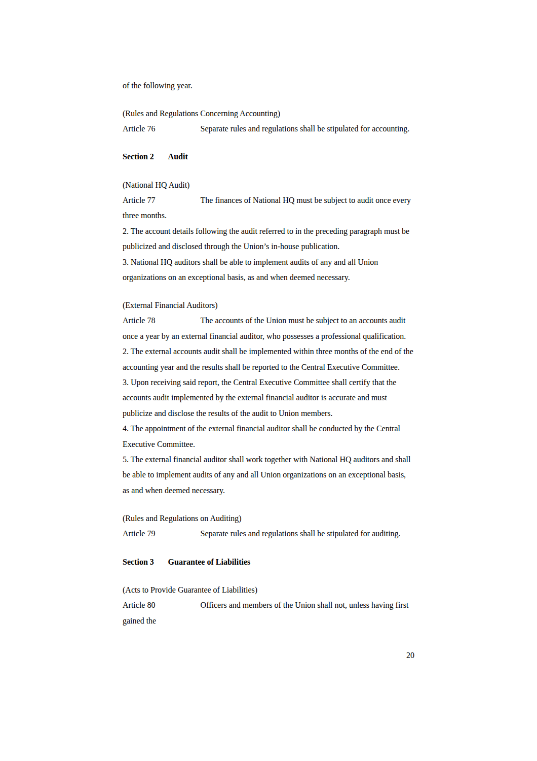of the following year.
(Rules and Regulations Concerning Accounting)
Article 76 Separate rules and regulations shall be stipulated for accounting.
Section 2 Audit
(National HQ Audit)
Article 77 The finances of National HQ must be subject to audit once every three months.
2. The account details following the audit referred to in the preceding paragraph must be publicized and disclosed through the Union’s in-house publication.
3. National HQ auditors shall be able to implement audits of any and all Union organizations on an exceptional basis, as and when deemed necessary.
(External Financial Auditors)
Article 78 The accounts of the Union must be subject to an accounts audit once a year by an external financial auditor, who possesses a professional qualification.
2. The external accounts audit shall be implemented within three months of the end of the accounting year and the results shall be reported to the Central Executive Committee.
3. Upon receiving said report, the Central Executive Committee shall certify that the accounts audit implemented by the external financial auditor is accurate and must publicize and disclose the results of the audit to Union members.
4. The appointment of the external financial auditor shall be conducted by the Central Executive Committee.
5. The external financial auditor shall work together with National HQ auditors and shall be able to implement audits of any and all Union organizations on an exceptional basis, as and when deemed necessary.
(Rules and Regulations on Auditing)
Article 79 Separate rules and regulations shall be stipulated for auditing.
Section 3 Guarantee of Liabilities
(Acts to Provide Guarantee of Liabilities)
Article 80 Officers and members of the Union shall not, unless having first gained the
20